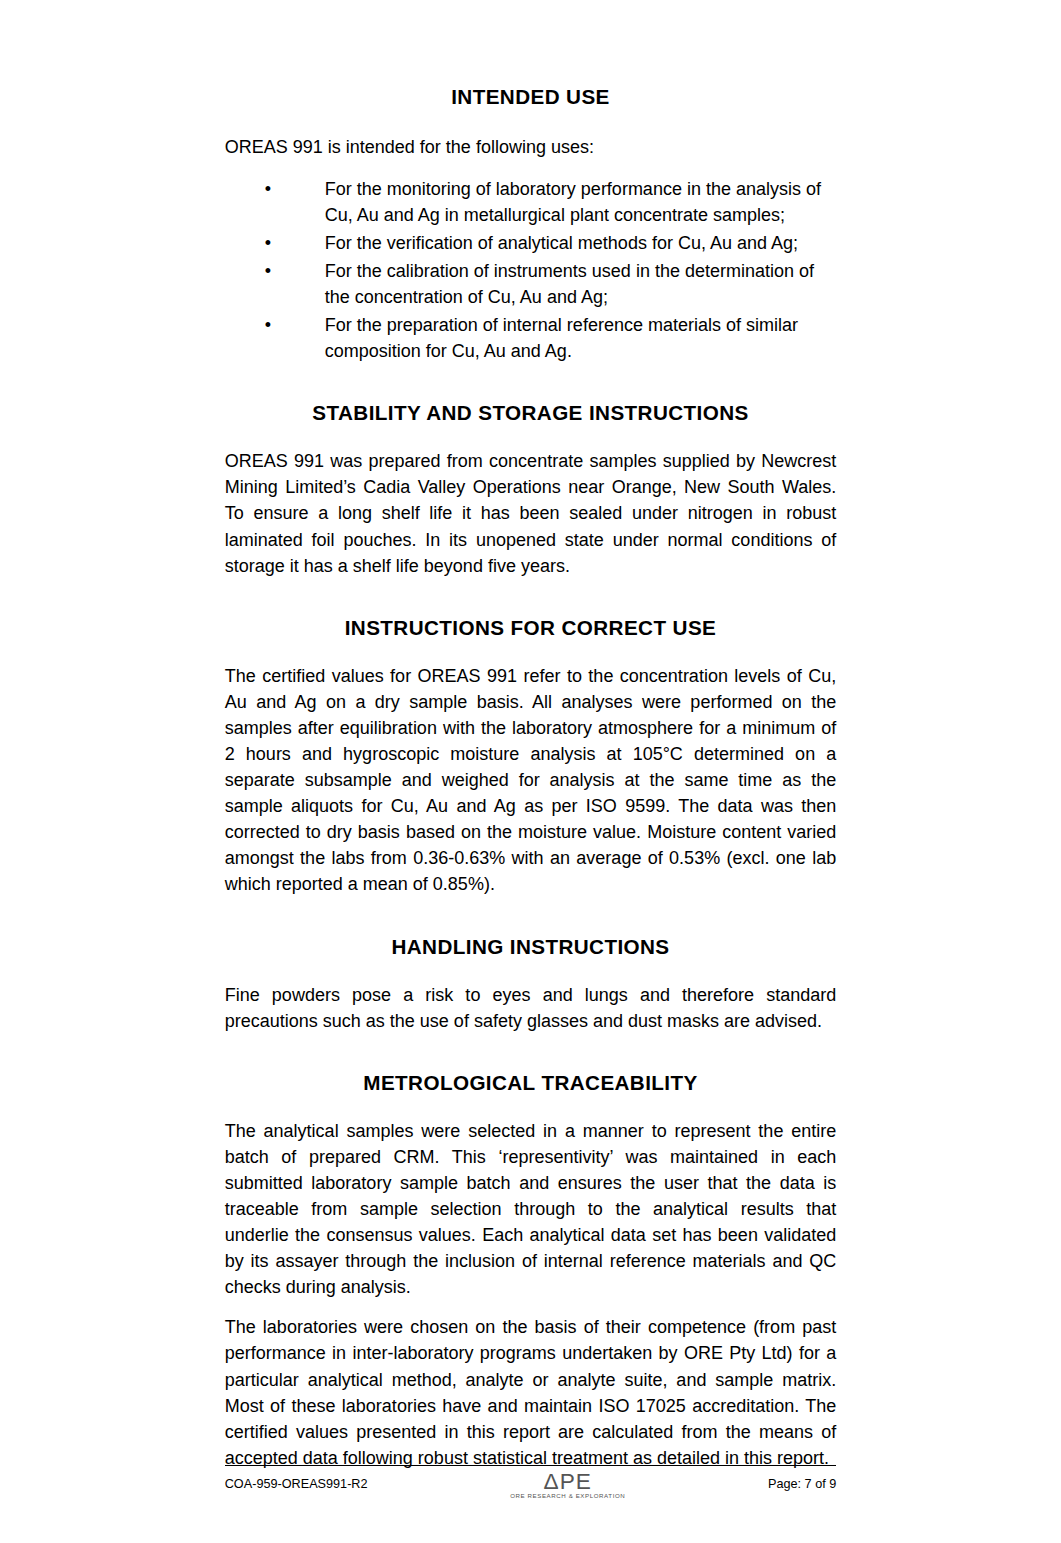INTENDED USE
OREAS 991 is intended for the following uses:
For the monitoring of laboratory performance in the analysis of Cu, Au and Ag in metallurgical plant concentrate samples;
For the verification of analytical methods for Cu, Au and Ag;
For the calibration of instruments used in the determination of the concentration of Cu, Au and Ag;
For the preparation of internal reference materials of similar composition for Cu, Au and Ag.
STABILITY AND STORAGE INSTRUCTIONS
OREAS 991 was prepared from concentrate samples supplied by Newcrest Mining Limited’s Cadia Valley Operations near Orange, New South Wales. To ensure a long shelf life it has been sealed under nitrogen in robust laminated foil pouches. In its unopened state under normal conditions of storage it has a shelf life beyond five years.
INSTRUCTIONS FOR CORRECT USE
The certified values for OREAS 991 refer to the concentration levels of Cu, Au and Ag on a dry sample basis. All analyses were performed on the samples after equilibration with the laboratory atmosphere for a minimum of 2 hours and hygroscopic moisture analysis at 105°C determined on a separate subsample and weighed for analysis at the same time as the sample aliquots for Cu, Au and Ag as per ISO 9599. The data was then corrected to dry basis based on the moisture value. Moisture content varied amongst the labs from 0.36-0.63% with an average of 0.53% (excl. one lab which reported a mean of 0.85%).
HANDLING INSTRUCTIONS
Fine powders pose a risk to eyes and lungs and therefore standard precautions such as the use of safety glasses and dust masks are advised.
METROLOGICAL TRACEABILITY
The analytical samples were selected in a manner to represent the entire batch of prepared CRM. This ‘representivity’ was maintained in each submitted laboratory sample batch and ensures the user that the data is traceable from sample selection through to the analytical results that underlie the consensus values. Each analytical data set has been validated by its assayer through the inclusion of internal reference materials and QC checks during analysis.
The laboratories were chosen on the basis of their competence (from past performance in inter-laboratory programs undertaken by ORE Pty Ltd) for a particular analytical method, analyte or analyte suite, and sample matrix. Most of these laboratories have and maintain ISO 17025 accreditation. The certified values presented in this report are calculated from the means of accepted data following robust statistical treatment as detailed in this report.
COA-959-OREAS991-R2
ΔΡΕ
ORE RESEARCH & EXPLORATION
Page: 7 of 9